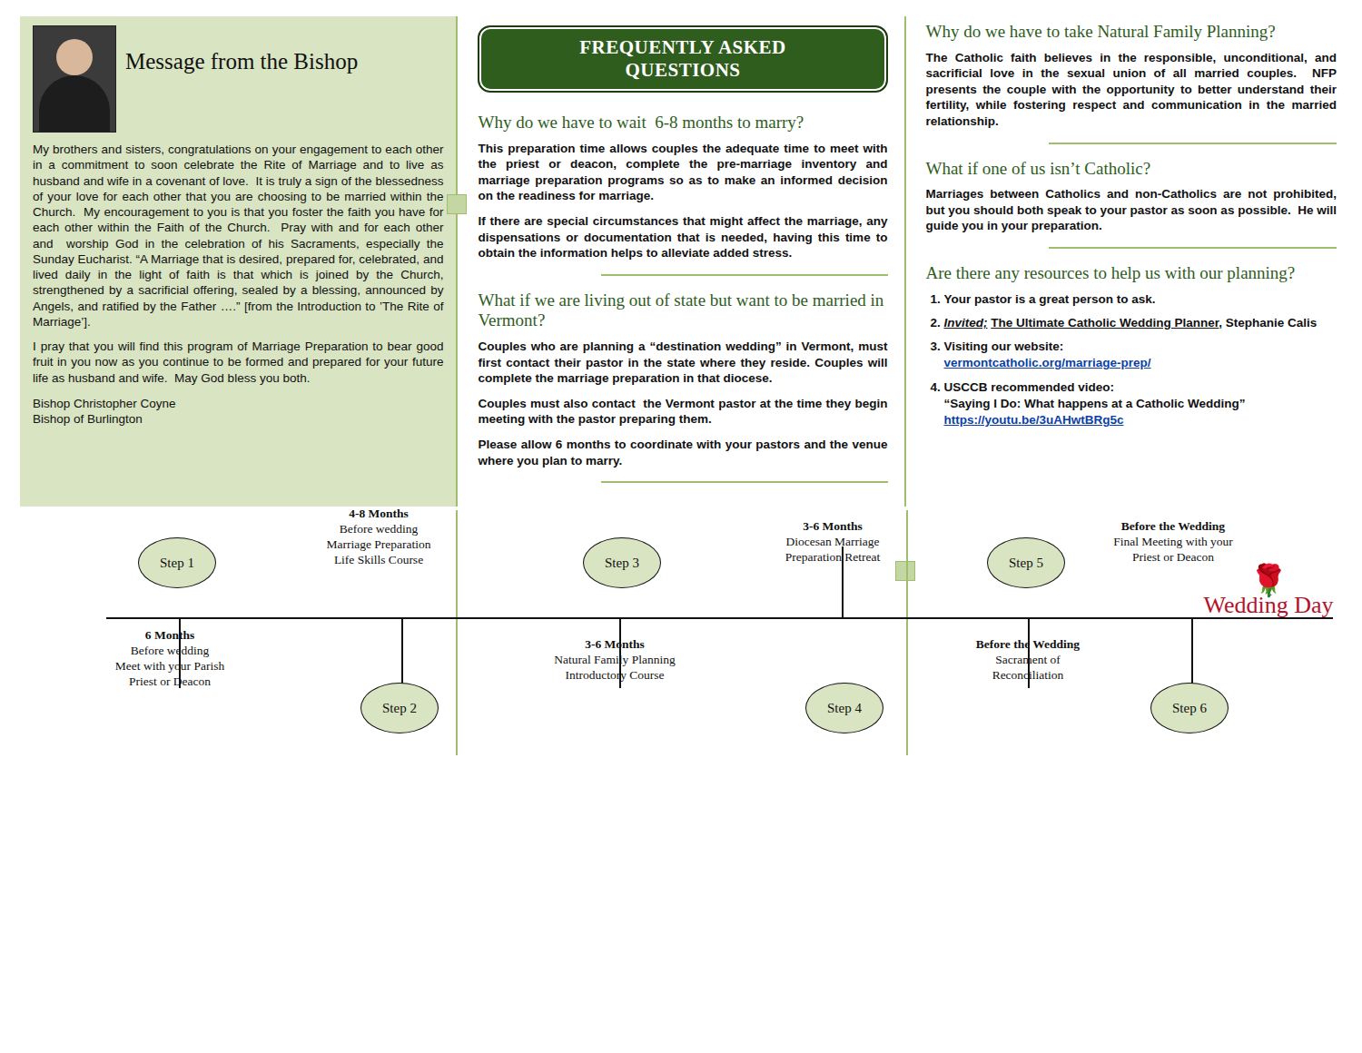Message from the Bishop
My brothers and sisters, congratulations on your engagement to each other in a commitment to soon celebrate the Rite of Marriage and to live as husband and wife in a covenant of love. It is truly a sign of the blessedness of your love for each other that you are choosing to be married within the Church. My encouragement to you is that you foster the faith you have for each other within the Faith of the Church. Pray with and for each other and worship God in the celebration of his Sacraments, especially the Sunday Eucharist. “A Marriage that is desired, prepared for, celebrated, and lived daily in the light of faith is that which is joined by the Church, strengthened by a sacrificial offering, sealed by a blessing, announced by Angels, and ratified by the Father ….” [from the Introduction to ’The Rite of Marriage’].
I pray that you will find this program of Marriage Preparation to bear good fruit in you now as you continue to be formed and prepared for your future life as husband and wife. May God bless you both.
Bishop Christopher Coyne
Bishop of Burlington
FREQUENTLY ASKED QUESTIONS
Why do we have to wait 6-8 months to marry?
This preparation time allows couples the adequate time to meet with the priest or deacon, complete the pre-marriage inventory and marriage preparation programs so as to make an informed decision on the readiness for marriage.
If there are special circumstances that might affect the marriage, any dispensations or documentation that is needed, having this time to obtain the information helps to alleviate added stress.
What if we are living out of state but want to be married in Vermont?
Couples who are planning a “destination wedding” in Vermont, must first contact their pastor in the state where they reside. Couples will complete the marriage preparation in that diocese.
Couples must also contact the Vermont pastor at the time they begin meeting with the pastor preparing them.
Please allow 6 months to coordinate with your pastors and the venue where you plan to marry.
Why do we have to take Natural Family Planning?
The Catholic faith believes in the responsible, unconditional, and sacrificial love in the sexual union of all married couples. NFP presents the couple with the opportunity to better understand their fertility, while fostering respect and communication in the married relationship.
What if one of us isn’t Catholic?
Marriages between Catholics and non-Catholics are not prohibited, but you should both speak to your pastor as soon as possible. He will guide you in your preparation.
Are there any resources to help us with our planning?
Your pastor is a great person to ask.
Invited; The Ultimate Catholic Wedding Planner, Stephanie Calis
Visiting our website:
vermontcatholic.org/marriage-prep/
USCCB recommended video:
“Saying I Do: What happens at a Catholic Wedding”
https://youtu.be/3uAHwtBRg5c
Step 1
Step 2
Step 3
Step 4
Step 5
Step 6
4-8 Months
Before wedding
Marriage Preparation
Life Skills Course
6 Months
Before wedding
Meet with your Parish
Priest or Deacon
3-6 Months
Natural Family Planning
Introductory Course
3-6 Months
Diocesan Marriage
Preparation Retreat
Before the Wedding
Final Meeting with your
Priest or Deacon
Before the Wedding
Sacrament of
Reconciliation
🌹
Wedding Day